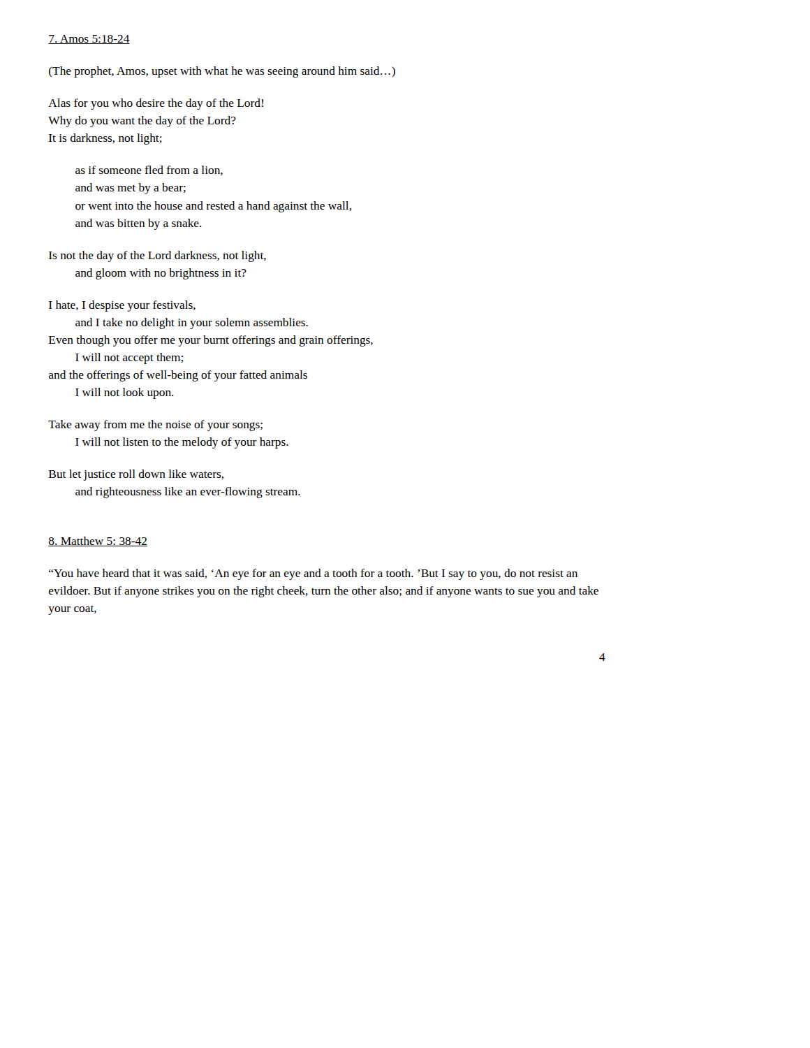7. Amos 5:18-24
(The prophet, Amos, upset with what he was seeing around him said…)
Alas for you who desire the day of the Lord!
Why do you want the day of the Lord?
It is darkness, not light;
as if someone fled from a lion,
and was met by a bear;
or went into the house and rested a hand against the wall,
and was bitten by a snake.
Is not the day of the Lord darkness, not light,
and gloom with no brightness in it?
I hate, I despise your festivals,
and I take no delight in your solemn assemblies.
Even though you offer me your burnt offerings and grain offerings,
I will not accept them;
and the offerings of well-being of your fatted animals
I will not look upon.
Take away from me the noise of your songs;
I will not listen to the melody of your harps.
But let justice roll down like waters,
and righteousness like an ever-flowing stream.
8. Matthew 5: 38-42
“You have heard that it was said, ‘An eye for an eye and a tooth for a tooth. ’But I say to you, do not resist an evildoer. But if anyone strikes you on the right cheek, turn the other also; and if anyone wants to sue you and take your coat,
4